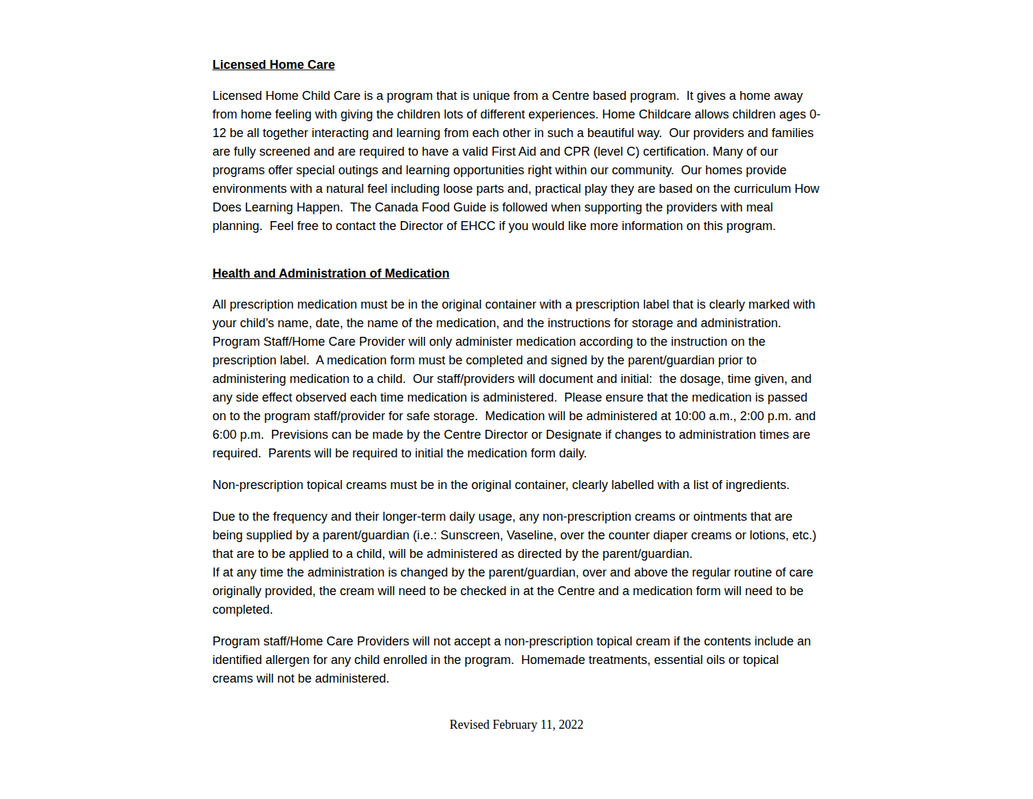Licensed Home Care
Licensed Home Child Care is a program that is unique from a Centre based program. It gives a home away from home feeling with giving the children lots of different experiences. Home Childcare allows children ages 0-12 be all together interacting and learning from each other in such a beautiful way. Our providers and families are fully screened and are required to have a valid First Aid and CPR (level C) certification. Many of our programs offer special outings and learning opportunities right within our community. Our homes provide environments with a natural feel including loose parts and, practical play they are based on the curriculum How Does Learning Happen. The Canada Food Guide is followed when supporting the providers with meal planning. Feel free to contact the Director of EHCC if you would like more information on this program.
Health and Administration of Medication
All prescription medication must be in the original container with a prescription label that is clearly marked with your child’s name, date, the name of the medication, and the instructions for storage and administration. Program Staff/Home Care Provider will only administer medication according to the instruction on the prescription label. A medication form must be completed and signed by the parent/guardian prior to administering medication to a child. Our staff/providers will document and initial: the dosage, time given, and any side effect observed each time medication is administered. Please ensure that the medication is passed on to the program staff/provider for safe storage. Medication will be administered at 10:00 a.m., 2:00 p.m. and 6:00 p.m. Previsions can be made by the Centre Director or Designate if changes to administration times are required. Parents will be required to initial the medication form daily.
Non-prescription topical creams must be in the original container, clearly labelled with a list of ingredients.
Due to the frequency and their longer-term daily usage, any non-prescription creams or ointments that are being supplied by a parent/guardian (i.e.: Sunscreen, Vaseline, over the counter diaper creams or lotions, etc.) that are to be applied to a child, will be administered as directed by the parent/guardian.
If at any time the administration is changed by the parent/guardian, over and above the regular routine of care originally provided, the cream will need to be checked in at the Centre and a medication form will need to be completed.
Program staff/Home Care Providers will not accept a non-prescription topical cream if the contents include an identified allergen for any child enrolled in the program. Homemade treatments, essential oils or topical creams will not be administered.
Revised February 11, 2022